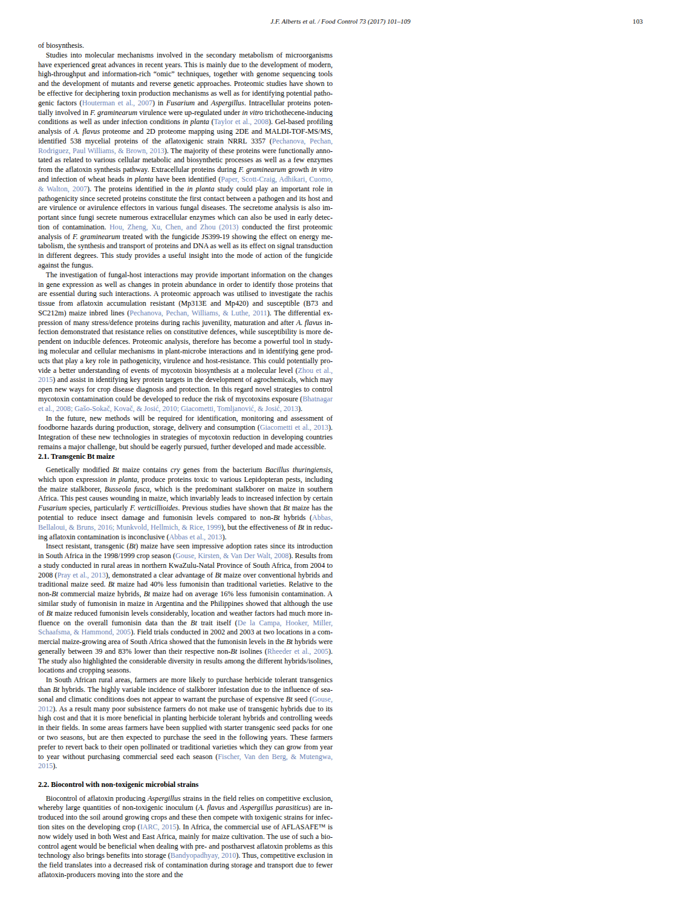J.F. Alberts et al. / Food Control 73 (2017) 101–109 103
of biosynthesis.
Studies into molecular mechanisms involved in the secondary metabolism of microorganisms have experienced great advances in recent years. This is mainly due to the development of modern, high-throughput and information-rich “omic” techniques, together with genome sequencing tools and the development of mutants and reverse genetic approaches. Proteomic studies have shown to be effective for deciphering toxin production mechanisms as well as for identifying potential pathogenic factors (Houterman et al., 2007) in Fusarium and Aspergillus. Intracellular proteins potentially involved in F. graminearum virulence were up-regulated under in vitro trichothecene-inducing conditions as well as under infection conditions in planta (Taylor et al., 2008). Gel-based profiling analysis of A. flavus proteome and 2D proteome mapping using 2DE and MALDI-TOF-MS/MS, identified 538 mycelial proteins of the aflatoxigenic strain NRRL 3357 (Pechanova, Pechan, Rodriguez, Paul Williams, & Brown, 2013). The majority of these proteins were functionally annotated as related to various cellular metabolic and biosynthetic processes as well as a few enzymes from the aflatoxin synthesis pathway. Extracellular proteins during F. graminearum growth in vitro and infection of wheat heads in planta have been identified (Paper, Scott-Craig, Adhikari, Cuomo, & Walton, 2007). The proteins identified in the in planta study could play an important role in pathogenicity since secreted proteins constitute the first contact between a pathogen and its host and are virulence or avirulence effectors in various fungal diseases. The secretome analysis is also important since fungi secrete numerous extracellular enzymes which can also be used in early detection of contamination. Hou, Zheng, Xu, Chen, and Zhou (2013) conducted the first proteomic analysis of F. graminearum treated with the fungicide JS399-19 showing the effect on energy metabolism, the synthesis and transport of proteins and DNA as well as its effect on signal transduction in different degrees. This study provides a useful insight into the mode of action of the fungicide against the fungus.
The investigation of fungal-host interactions may provide important information on the changes in gene expression as well as changes in protein abundance in order to identify those proteins that are essential during such interactions. A proteomic approach was utilised to investigate the rachis tissue from aflatoxin accumulation resistant (Mp313E and Mp420) and susceptible (B73 and SC212m) maize inbred lines (Pechanova, Pechan, Williams, & Luthe, 2011). The differential expression of many stress/defence proteins during rachis juvenility, maturation and after A. flavus infection demonstrated that resistance relies on constitutive defences, while susceptibility is more dependent on inducible defences. Proteomic analysis, therefore has become a powerful tool in studying molecular and cellular mechanisms in plant-microbe interactions and in identifying gene products that play a key role in pathogenicity, virulence and host-resistance. This could potentially provide a better understanding of events of mycotoxin biosynthesis at a molecular level (Zhou et al., 2015) and assist in identifying key protein targets in the development of agrochemicals, which may open new ways for crop disease diagnosis and protection. In this regard novel strategies to control mycotoxin contamination could be developed to reduce the risk of mycotoxins exposure (Bhatnagar et al., 2008; Gašo-Sokač, Kovač, & Josić, 2010; Giacometti, Tomljanović, & Josić, 2013).
In the future, new methods will be required for identification, monitoring and assessment of foodborne hazards during production, storage, delivery and consumption (Giacometti et al., 2013). Integration of these new technologies in strategies of mycotoxin reduction in developing countries remains a major challenge, but should be eagerly pursued, further developed and made accessible.
2.1. Transgenic Bt maize
Genetically modified Bt maize contains cry genes from the bacterium Bacillus thuringiensis, which upon expression in planta, produce proteins toxic to various Lepidopteran pests, including the maize stalkborer, Busseola fusca, which is the predominant stalkborer on maize in southern Africa. This pest causes wounding in maize, which invariably leads to increased infection by certain Fusarium species, particularly F. verticillioides. Previous studies have shown that Bt maize has the potential to reduce insect damage and fumonisin levels compared to non-Bt hybrids (Abbas, Bellaloui, & Bruns, 2016; Munkvold, Hellmich, & Rice, 1999), but the effectiveness of Bt in reducing aflatoxin contamination is inconclusive (Abbas et al., 2013).
Insect resistant, transgenic (Bt) maize have seen impressive adoption rates since its introduction in South Africa in the 1998/1999 crop season (Gouse, Kirsten, & Van Der Walt, 2008). Results from a study conducted in rural areas in northern KwaZulu-Natal Province of South Africa, from 2004 to 2008 (Pray et al., 2013), demonstrated a clear advantage of Bt maize over conventional hybrids and traditional maize seed. Bt maize had 40% less fumonisin than traditional varieties. Relative to the non-Bt commercial maize hybrids, Bt maize had on average 16% less fumonisin contamination. A similar study of fumonisin in maize in Argentina and the Philippines showed that although the use of Bt maize reduced fumonisin levels considerably, location and weather factors had much more influence on the overall fumonisin data than the Bt trait itself (De la Campa, Hooker, Miller, Schaafsma, & Hammond, 2005). Field trials conducted in 2002 and 2003 at two locations in a commercial maize-growing area of South Africa showed that the fumonisin levels in the Bt hybrids were generally between 39 and 83% lower than their respective non-Bt isolines (Rheeder et al., 2005). The study also highlighted the considerable diversity in results among the different hybrids/isolines, locations and cropping seasons.
In South African rural areas, farmers are more likely to purchase herbicide tolerant transgenics than Bt hybrids. The highly variable incidence of stalkborer infestation due to the influence of seasonal and climatic conditions does not appear to warrant the purchase of expensive Bt seed (Gouse, 2012). As a result many poor subsistence farmers do not make use of transgenic hybrids due to its high cost and that it is more beneficial in planting herbicide tolerant hybrids and controlling weeds in their fields. In some areas farmers have been supplied with starter transgenic seed packs for one or two seasons, but are then expected to purchase the seed in the following years. These farmers prefer to revert back to their open pollinated or traditional varieties which they can grow from year to year without purchasing commercial seed each season (Fischer, Van den Berg, & Mutengwa, 2015).
2.2. Biocontrol with non-toxigenic microbial strains
Biocontrol of aflatoxin producing Aspergillus strains in the field relies on competitive exclusion, whereby large quantities of non-toxigenic inoculum (A. flavus and Aspergillus parasiticus) are introduced into the soil around growing crops and these then compete with toxigenic strains for infection sites on the developing crop (IARC, 2015). In Africa, the commercial use of AFLASAFE™ is now widely used in both West and East Africa, mainly for maize cultivation. The use of such a biocontrol agent would be beneficial when dealing with pre- and postharvest aflatoxin problems as this technology also brings benefits into storage (Bandyopadhyay, 2010). Thus, competitive exclusion in the field translates into a decreased risk of contamination during storage and transport due to fewer aflatoxin-producers moving into the store and the